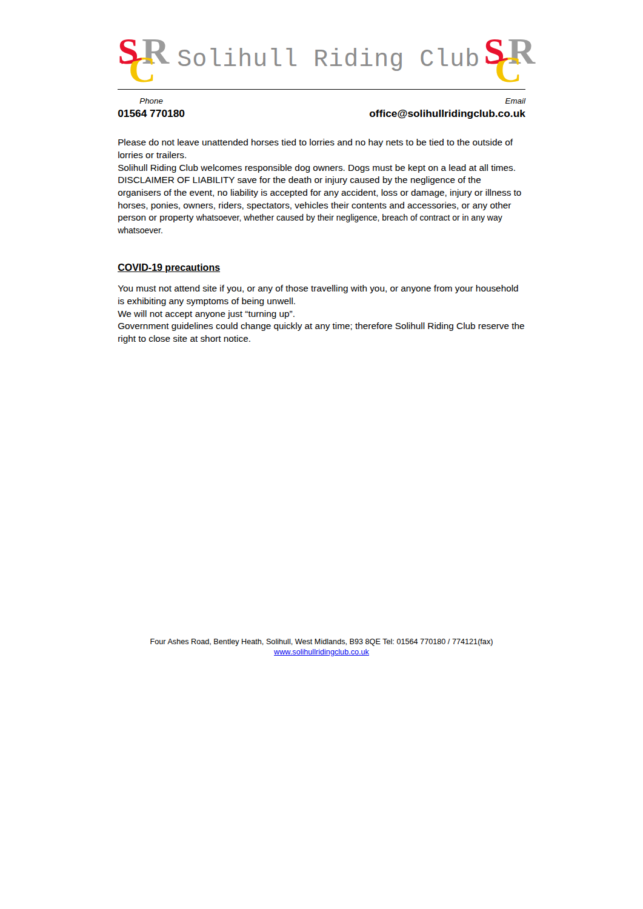S R C
Solihull Riding Club
S R C
Phone 01564 770180
Email office@solihullridingclub.co.uk
Please do not leave unattended horses tied to lorries and no hay nets to be tied to the outside of lorries or trailers.
Solihull Riding Club welcomes responsible dog owners. Dogs must be kept on a lead at all times.
DISCLAIMER OF LIABILITY save for the death or injury caused by the negligence of the organisers of the event, no liability is accepted for any accident, loss or damage, injury or illness to horses, ponies, owners, riders, spectators, vehicles their contents and accessories, or any other person or property whatsoever, whether caused by their negligence, breach of contract or in any way whatsoever.
COVID-19 precautions
You must not attend site if you, or any of those travelling with you, or anyone from your household is exhibiting any symptoms of being unwell.
We will not accept anyone just “turning up”.
Government guidelines could change quickly at any time; therefore Solihull Riding Club reserve the right to close site at short notice.
Four Ashes Road, Bentley Heath, Solihull, West Midlands, B93 8QE Tel: 01564 770180 / 774121(fax) www.solihullridingclub.co.uk